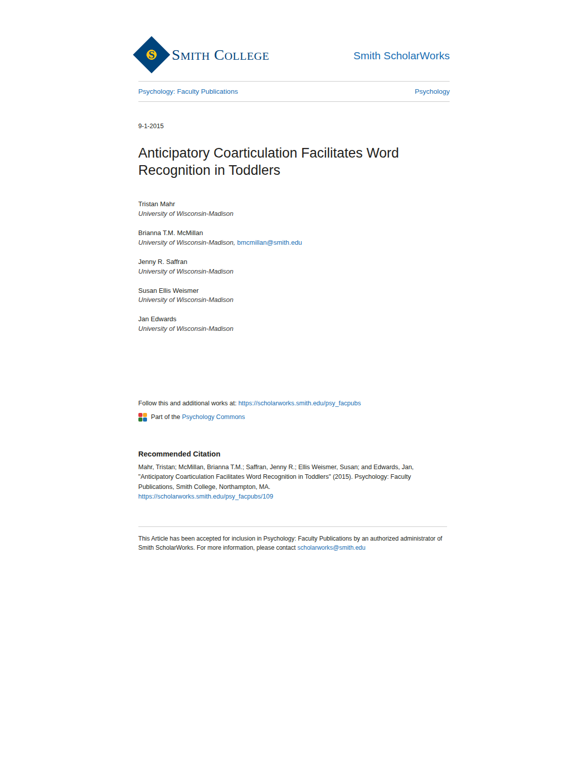S
SMITH COLLEGE
Smith ScholarWorks
Psychology: Faculty Publications Psychology
9-1-2015
Anticipatory Coarticulation Facilitates Word Recognition in Toddlers
Tristan Mahr University of Wisconsin-Madison
Brianna T.M. McMillan University of Wisconsin-Madison, bmcmillan@smith.edu
Jenny R. Saffran University of Wisconsin-Madison
Susan Ellis Weismer University of Wisconsin-Madison
Jan Edwards University of Wisconsin-Madison
Follow this and additional works at: https://scholarworks.smith.edu/psy_facpubs
Part of the Psychology Commons
Recommended Citation
Mahr, Tristan; McMillan, Brianna T.M.; Saffran, Jenny R.; Ellis Weismer, Susan; and Edwards, Jan, "Anticipatory Coarticulation Facilitates Word Recognition in Toddlers" (2015). Psychology: Faculty Publications, Smith College, Northampton, MA.
https://scholarworks.smith.edu/psy_facpubs/109
This Article has been accepted for inclusion in Psychology: Faculty Publications by an authorized administrator of Smith ScholarWorks. For more information, please contact scholarworks@smith.edu